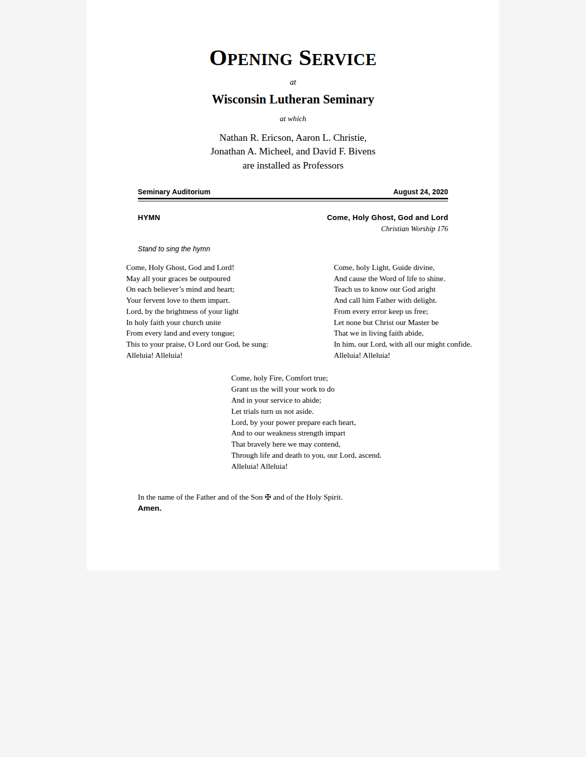OPENING SERVICE
at
Wisconsin Lutheran Seminary
at which
Nathan R. Ericson, Aaron L. Christie,
Jonathan A. Micheel, and David F. Bivens
are installed as Professors
Seminary Auditorium August 24, 2020
HYMN Come, Holy Ghost, God and Lord
Christian Worship 176
Stand to sing the hymn
Come, Holy Ghost, God and Lord!
May all your graces be outpoured
On each believer’s mind and heart;
Your fervent love to them impart.
Lord, by the brightness of your light
In holy faith your church unite
From every land and every tongue;
This to your praise, O Lord our God, be sung:
Alleluia! Alleluia!
Come, holy Light, Guide divine,
And cause the Word of life to shine.
Teach us to know our God aright
And call him Father with delight.
From every error keep us free;
Let none but Christ our Master be
That we in living faith abide,
In him, our Lord, with all our might confide.
Alleluia! Alleluia!
Come, holy Fire, Comfort true;
Grant us the will your work to do
And in your service to abide;
Let trials turn us not aside.
Lord, by your power prepare each heart,
And to our weakness strength impart
That bravely here we may contend,
Through life and death to you, our Lord, ascend.
Alleluia! Alleluia!
In the name of the Father and of the Son ✠ and of the Holy Spirit.
Amen.